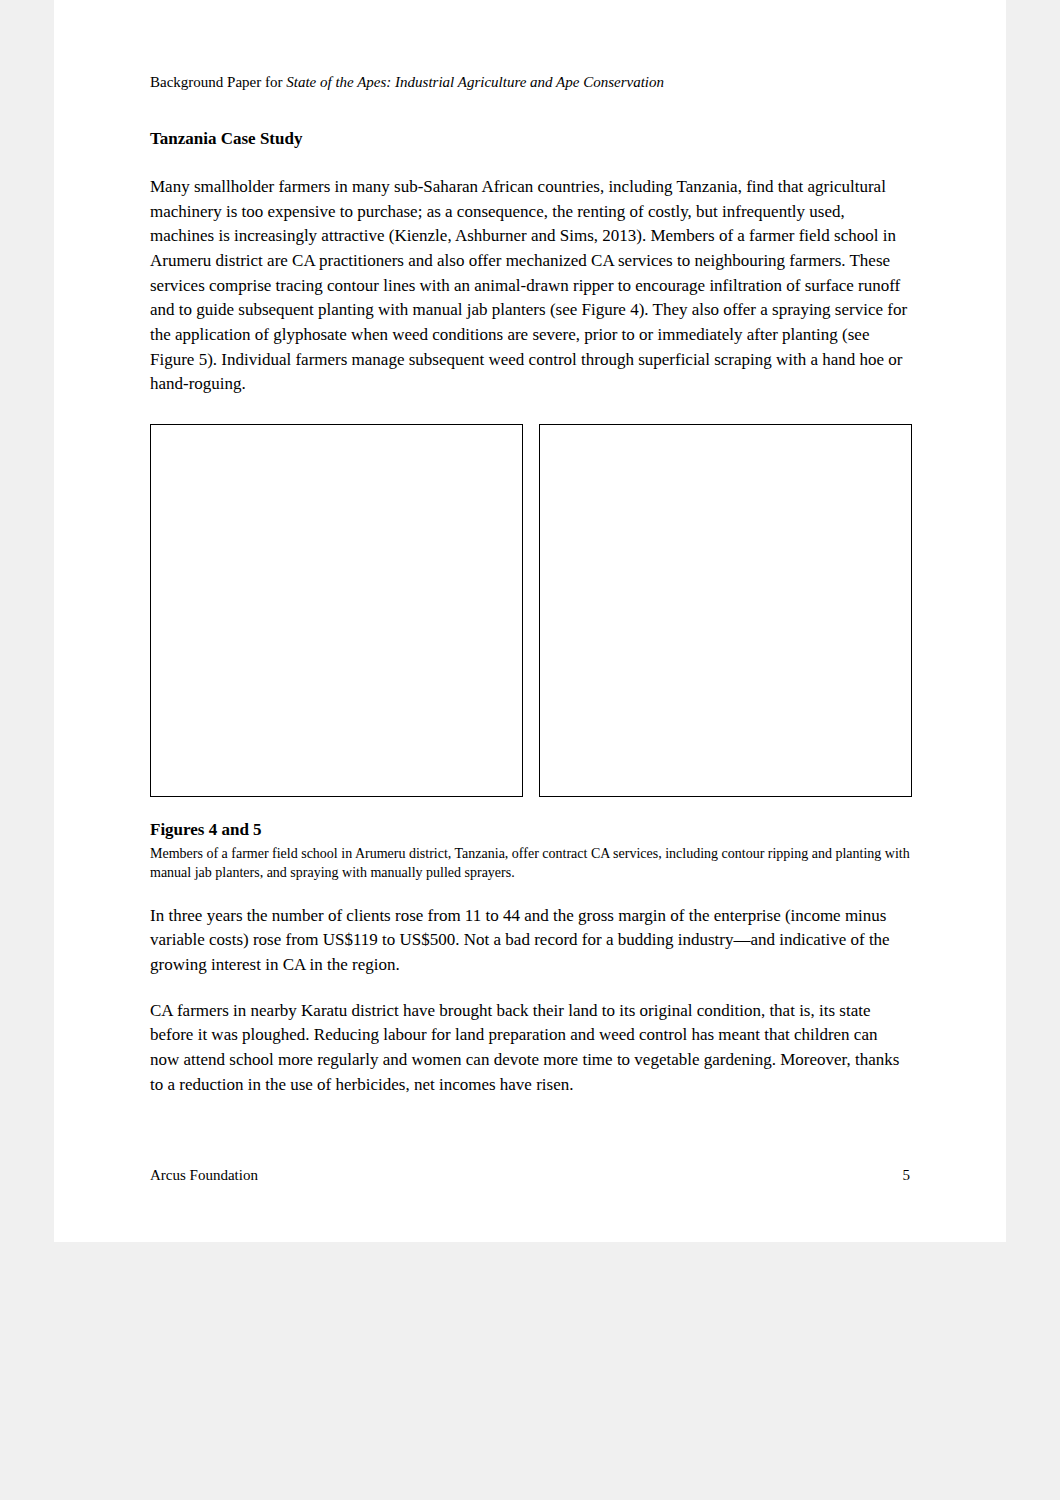Background Paper for State of the Apes: Industrial Agriculture and Ape Conservation
Tanzania Case Study
Many smallholder farmers in many sub-Saharan African countries, including Tanzania, find that agricultural machinery is too expensive to purchase; as a consequence, the renting of costly, but infrequently used, machines is increasingly attractive (Kienzle, Ashburner and Sims, 2013). Members of a farmer field school in Arumeru district are CA practitioners and also offer mechanized CA services to neighbouring farmers. These services comprise tracing contour lines with an animal-drawn ripper to encourage infiltration of surface runoff and to guide subsequent planting with manual jab planters (see Figure 4). They also offer a spraying service for the application of glyphosate when weed conditions are severe, prior to or immediately after planting (see Figure 5). Individual farmers manage subsequent weed control through superficial scraping with a hand hoe or hand-roguing.
Figures 4 and 5
Members of a farmer field school in Arumeru district, Tanzania, offer contract CA services, including contour ripping and planting with manual jab planters, and spraying with manually pulled sprayers.
In three years the number of clients rose from 11 to 44 and the gross margin of the enterprise (income minus variable costs) rose from US$119 to US$500. Not a bad record for a budding industry—and indicative of the growing interest in CA in the region.
CA farmers in nearby Karatu district have brought back their land to its original condition, that is, its state before it was ploughed. Reducing labour for land preparation and weed control has meant that children can now attend school more regularly and women can devote more time to vegetable gardening. Moreover, thanks to a reduction in the use of herbicides, net incomes have risen.
Arcus Foundation 5